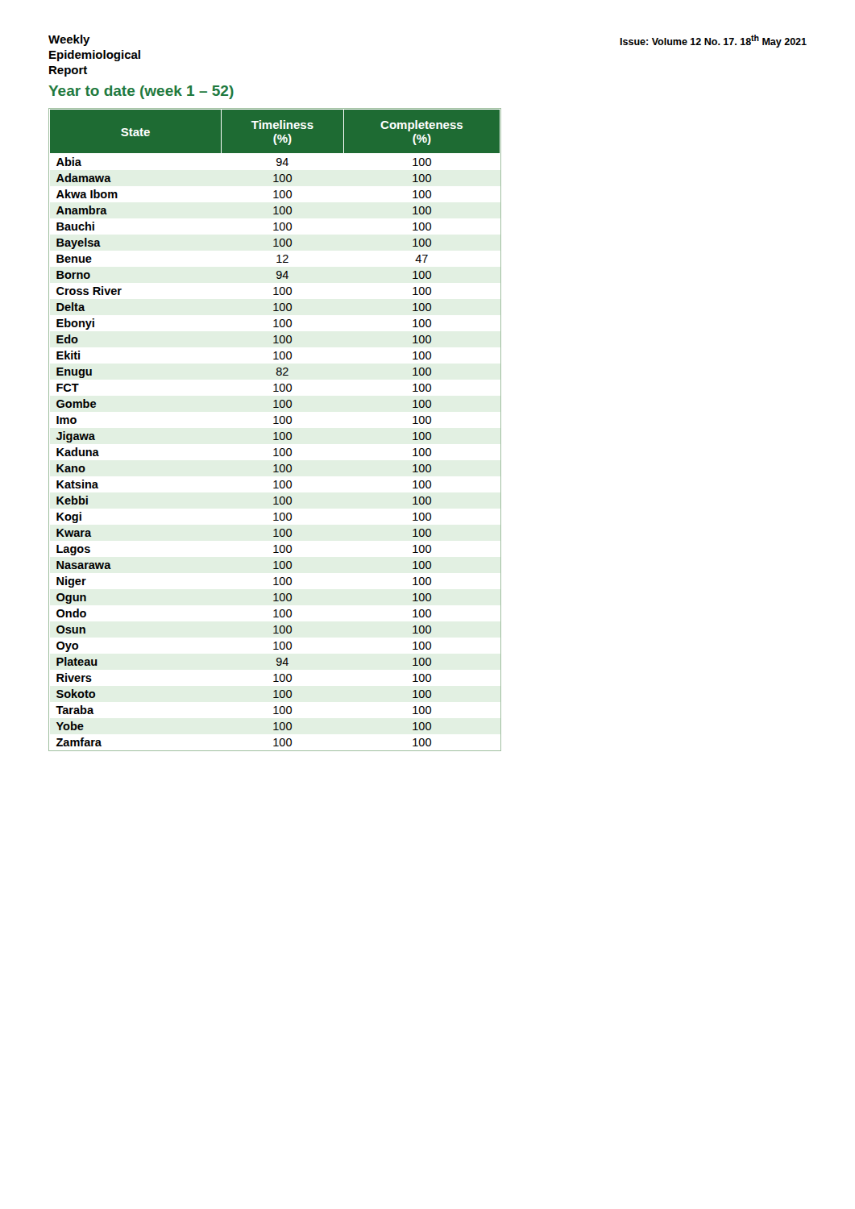Weekly
Epidemiological
Report
Issue: Volume 12 No. 17. 18th May 2021
Year to date (week 1 – 52)
| State | Timeliness (%) | Completeness (%) |
| --- | --- | --- |
| Abia | 94 | 100 |
| Adamawa | 100 | 100 |
| Akwa Ibom | 100 | 100 |
| Anambra | 100 | 100 |
| Bauchi | 100 | 100 |
| Bayelsa | 100 | 100 |
| Benue | 12 | 47 |
| Borno | 94 | 100 |
| Cross River | 100 | 100 |
| Delta | 100 | 100 |
| Ebonyi | 100 | 100 |
| Edo | 100 | 100 |
| Ekiti | 100 | 100 |
| Enugu | 82 | 100 |
| FCT | 100 | 100 |
| Gombe | 100 | 100 |
| Imo | 100 | 100 |
| Jigawa | 100 | 100 |
| Kaduna | 100 | 100 |
| Kano | 100 | 100 |
| Katsina | 100 | 100 |
| Kebbi | 100 | 100 |
| Kogi | 100 | 100 |
| Kwara | 100 | 100 |
| Lagos | 100 | 100 |
| Nasarawa | 100 | 100 |
| Niger | 100 | 100 |
| Ogun | 100 | 100 |
| Ondo | 100 | 100 |
| Osun | 100 | 100 |
| Oyo | 100 | 100 |
| Plateau | 94 | 100 |
| Rivers | 100 | 100 |
| Sokoto | 100 | 100 |
| Taraba | 100 | 100 |
| Yobe | 100 | 100 |
| Zamfara | 100 | 100 |